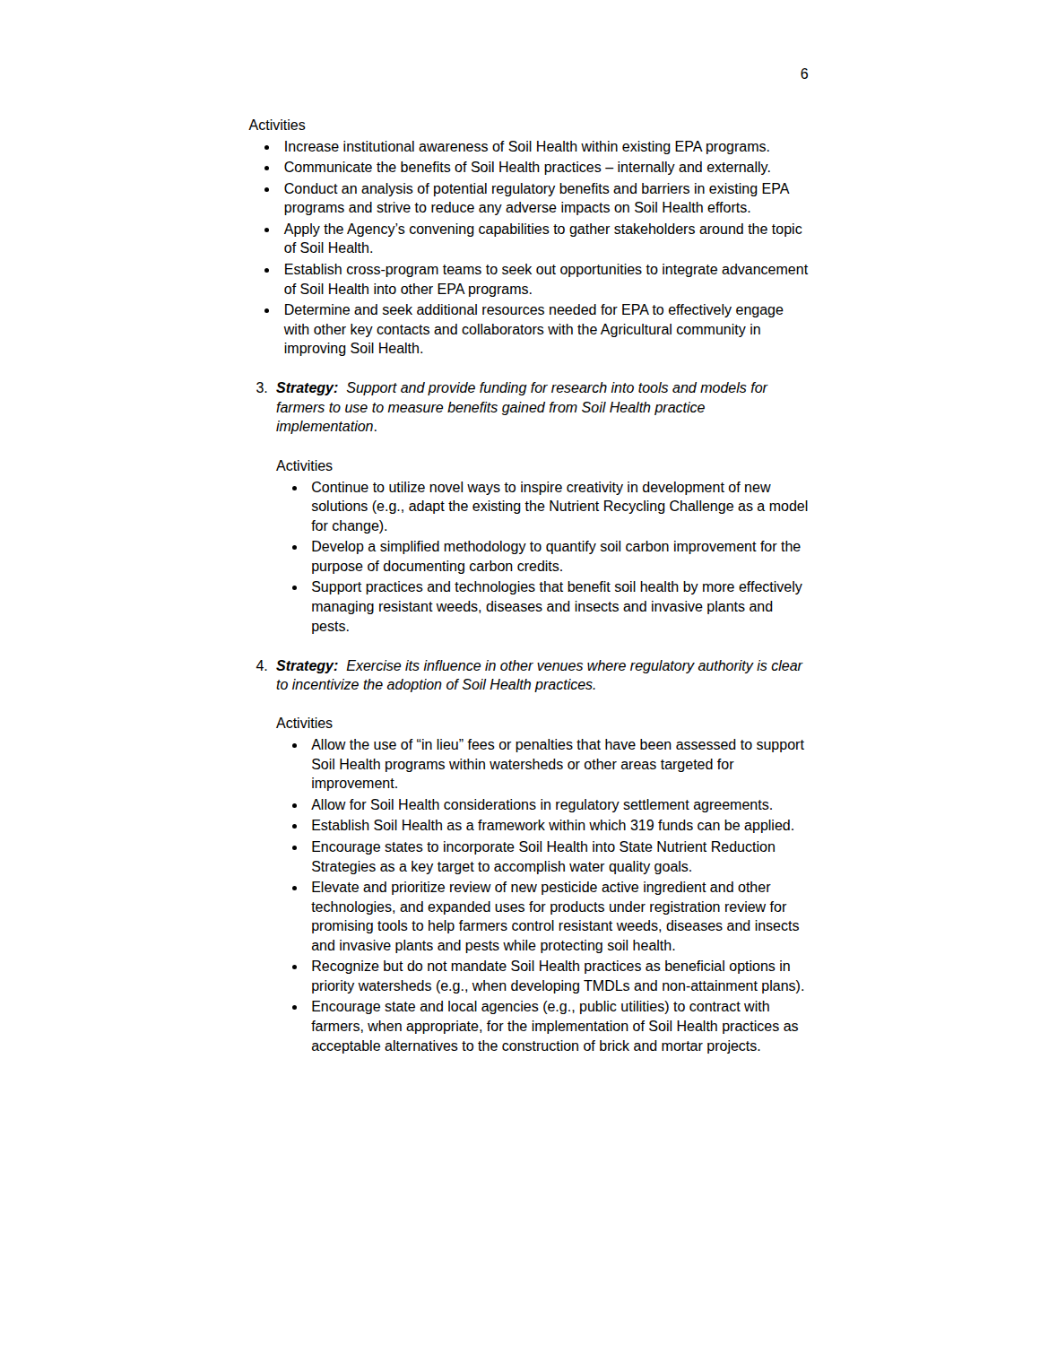6
Activities
Increase institutional awareness of Soil Health within existing EPA programs.
Communicate the benefits of Soil Health practices – internally and externally.
Conduct an analysis of potential regulatory benefits and barriers in existing EPA programs and strive to reduce any adverse impacts on Soil Health efforts.
Apply the Agency’s convening capabilities to gather stakeholders around the topic of Soil Health.
Establish cross-program teams to seek out opportunities to integrate advancement of Soil Health into other EPA programs.
Determine and seek additional resources needed for EPA to effectively engage with other key contacts and collaborators with the Agricultural community in improving Soil Health.
Strategy: Support and provide funding for research into tools and models for farmers to use to measure benefits gained from Soil Health practice implementation.
Activities
Continue to utilize novel ways to inspire creativity in development of new solutions (e.g., adapt the existing the Nutrient Recycling Challenge as a model for change).
Develop a simplified methodology to quantify soil carbon improvement for the purpose of documenting carbon credits.
Support practices and technologies that benefit soil health by more effectively managing resistant weeds, diseases and insects and invasive plants and pests.
Strategy: Exercise its influence in other venues where regulatory authority is clear to incentivize the adoption of Soil Health practices.
Activities
Allow the use of “in lieu” fees or penalties that have been assessed to support Soil Health programs within watersheds or other areas targeted for improvement.
Allow for Soil Health considerations in regulatory settlement agreements.
Establish Soil Health as a framework within which 319 funds can be applied.
Encourage states to incorporate Soil Health into State Nutrient Reduction Strategies as a key target to accomplish water quality goals.
Elevate and prioritize review of new pesticide active ingredient and other technologies, and expanded uses for products under registration review for promising tools to help farmers control resistant weeds, diseases and insects and invasive plants and pests while protecting soil health.
Recognize but do not mandate Soil Health practices as beneficial options in priority watersheds (e.g., when developing TMDLs and non-attainment plans).
Encourage state and local agencies (e.g., public utilities) to contract with farmers, when appropriate, for the implementation of Soil Health practices as acceptable alternatives to the construction of brick and mortar projects.